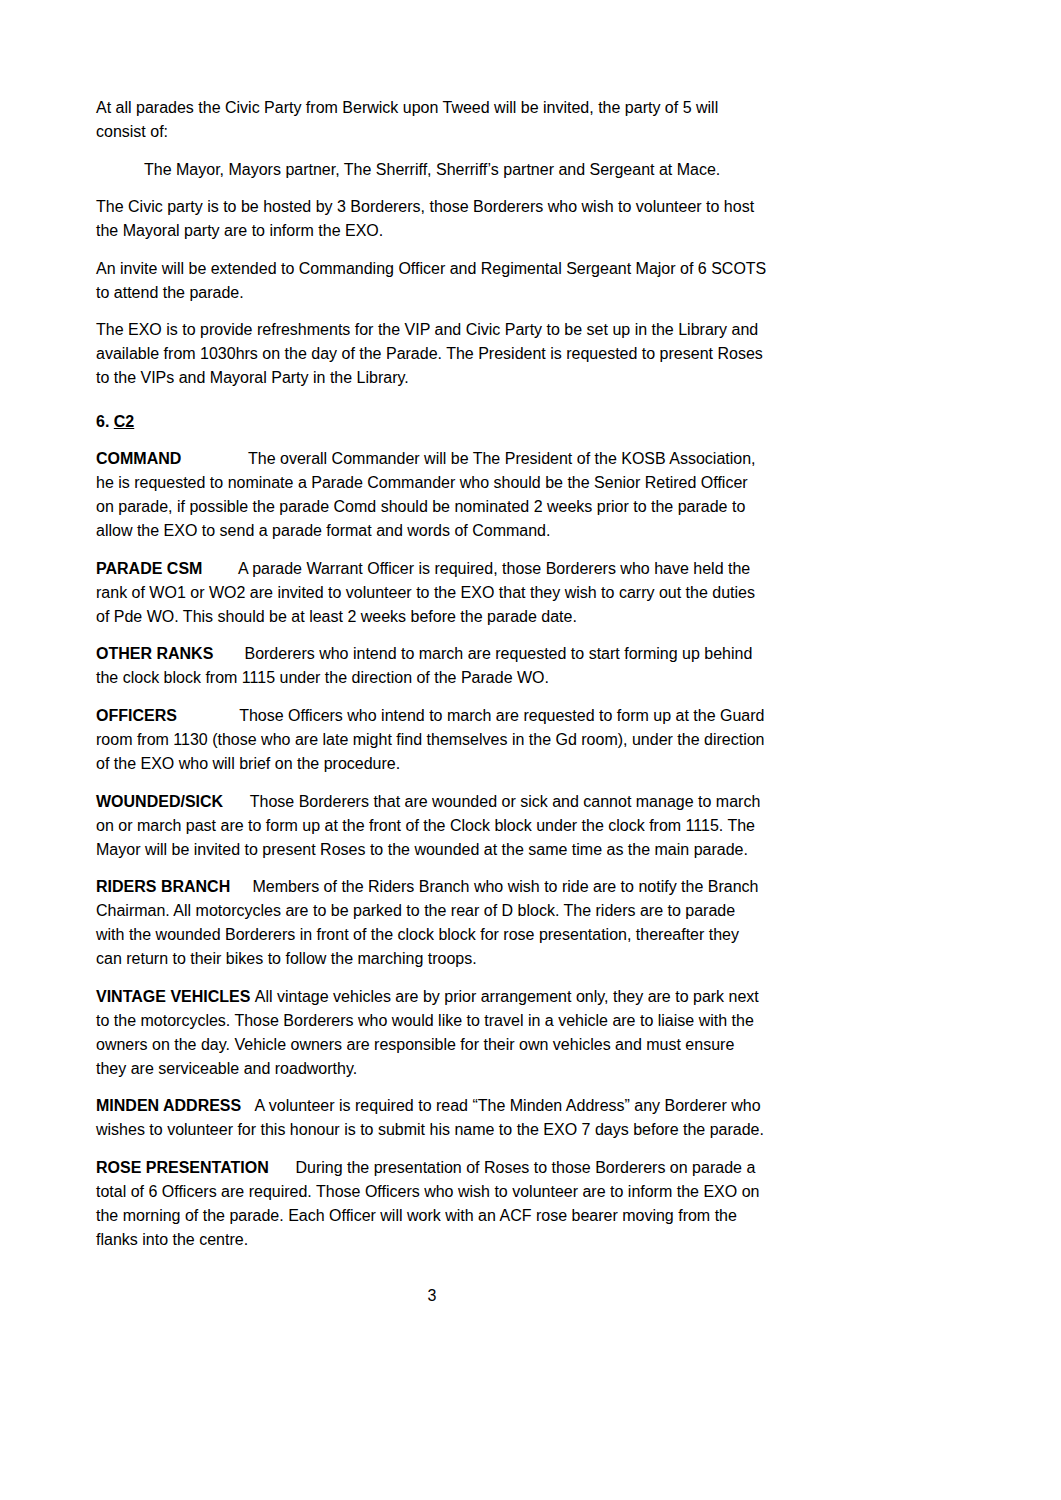At all parades the Civic Party from Berwick upon Tweed will be invited, the party of 5 will consist of:
The Mayor, Mayors partner, The Sherriff, Sherriff’s partner and Sergeant at Mace.
The Civic party is to be hosted by 3 Borderers, those Borderers who wish to volunteer to host the Mayoral party are to inform the EXO.
An invite will be extended to Commanding Officer and Regimental Sergeant Major of 6 SCOTS to attend the parade.
The EXO is to provide refreshments for the VIP and Civic Party to be set up in the Library and available from 1030hrs on the day of the Parade. The President is requested to present Roses to the VIPs and Mayoral Party in the Library.
6. C2
COMMAND The overall Commander will be The President of the KOSB Association, he is requested to nominate a Parade Commander who should be the Senior Retired Officer on parade, if possible the parade Comd should be nominated 2 weeks prior to the parade to allow the EXO to send a parade format and words of Command.
PARADE CSM A parade Warrant Officer is required, those Borderers who have held the rank of WO1 or WO2 are invited to volunteer to the EXO that they wish to carry out the duties of Pde WO. This should be at least 2 weeks before the parade date.
OTHER RANKS Borderers who intend to march are requested to start forming up behind the clock block from 1115 under the direction of the Parade WO.
OFFICERS Those Officers who intend to march are requested to form up at the Guard room from 1130 (those who are late might find themselves in the Gd room), under the direction of the EXO who will brief on the procedure.
WOUNDED/SICK Those Borderers that are wounded or sick and cannot manage to march on or march past are to form up at the front of the Clock block under the clock from 1115. The Mayor will be invited to present Roses to the wounded at the same time as the main parade.
RIDERS BRANCH Members of the Riders Branch who wish to ride are to notify the Branch Chairman. All motorcycles are to be parked to the rear of D block. The riders are to parade with the wounded Borderers in front of the clock block for rose presentation, thereafter they can return to their bikes to follow the marching troops.
VINTAGE VEHICLES All vintage vehicles are by prior arrangement only, they are to park next to the motorcycles. Those Borderers who would like to travel in a vehicle are to liaise with the owners on the day. Vehicle owners are responsible for their own vehicles and must ensure they are serviceable and roadworthy.
MINDEN ADDRESS A volunteer is required to read “The Minden Address” any Borderer who wishes to volunteer for this honour is to submit his name to the EXO 7 days before the parade.
ROSE PRESENTATION During the presentation of Roses to those Borderers on parade a total of 6 Officers are required. Those Officers who wish to volunteer are to inform the EXO on the morning of the parade. Each Officer will work with an ACF rose bearer moving from the flanks into the centre.
3